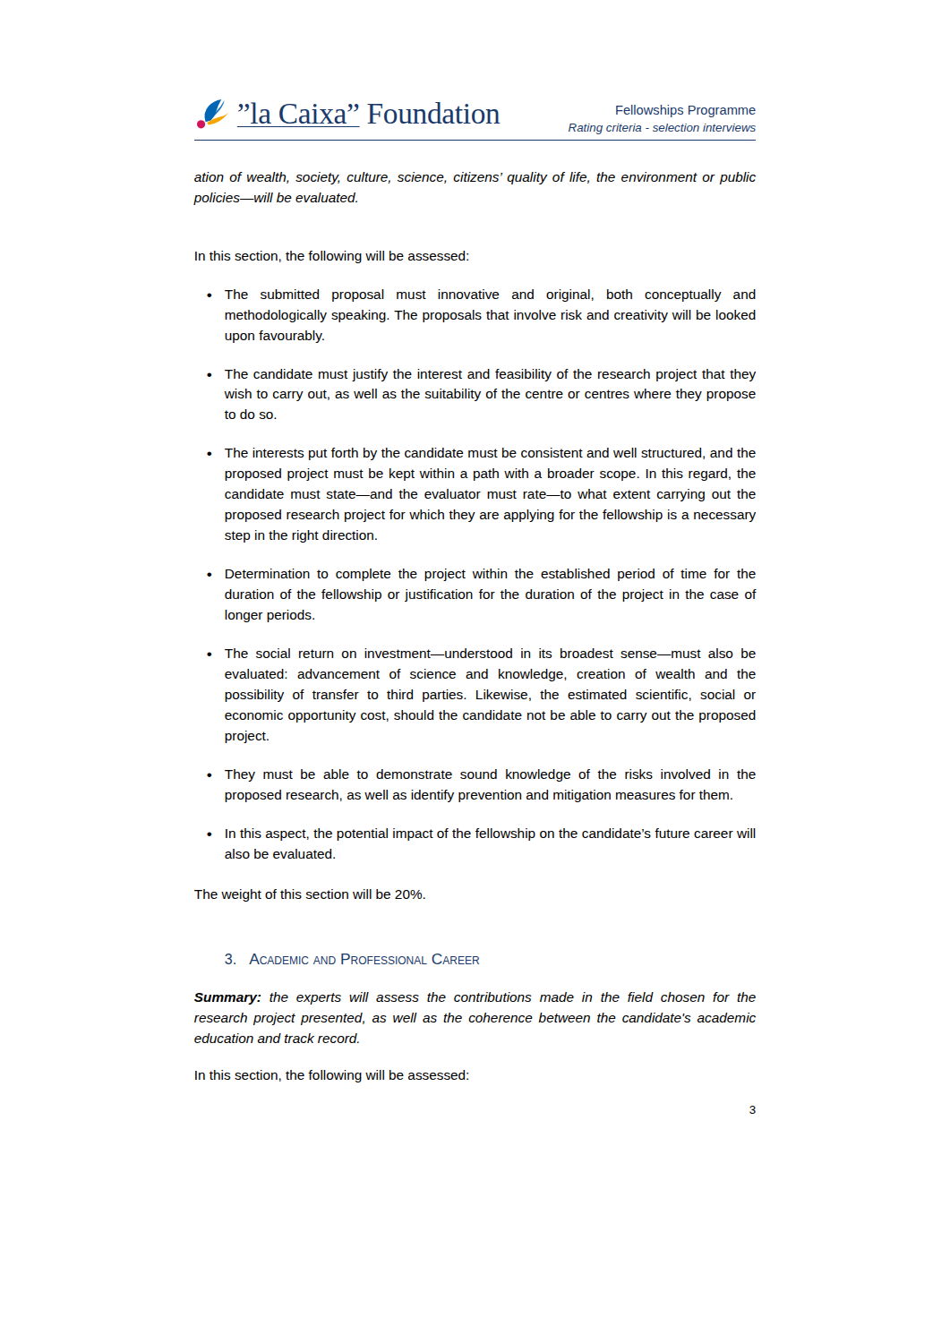”la Caixa” Foundation
Fellowships Programme
Rating criteria - selection interviews
ation of wealth, society, culture, science, citizens’ quality of life, the environment or public policies—will be evaluated.
In this section, the following will be assessed:
The submitted proposal must innovative and original, both conceptually and methodologically speaking. The proposals that involve risk and creativity will be looked upon favourably.
The candidate must justify the interest and feasibility of the research project that they wish to carry out, as well as the suitability of the centre or centres where they propose to do so.
The interests put forth by the candidate must be consistent and well structured, and the proposed project must be kept within a path with a broader scope. In this regard, the candidate must state—and the evaluator must rate—to what extent carrying out the proposed research project for which they are applying for the fellowship is a necessary step in the right direction.
Determination to complete the project within the established period of time for the duration of the fellowship or justification for the duration of the project in the case of longer periods.
The social return on investment—understood in its broadest sense—must also be evaluated: advancement of science and knowledge, creation of wealth and the possibility of transfer to third parties. Likewise, the estimated scientific, social or economic opportunity cost, should the candidate not be able to carry out the proposed project.
They must be able to demonstrate sound knowledge of the risks involved in the proposed research, as well as identify prevention and mitigation measures for them.
In this aspect, the potential impact of the fellowship on the candidate’s future career will also be evaluated.
The weight of this section will be 20%.
3. Academic and Professional Career
Summary: the experts will assess the contributions made in the field chosen for the research project presented, as well as the coherence between the candidate's academic education and track record.
In this section, the following will be assessed:
3